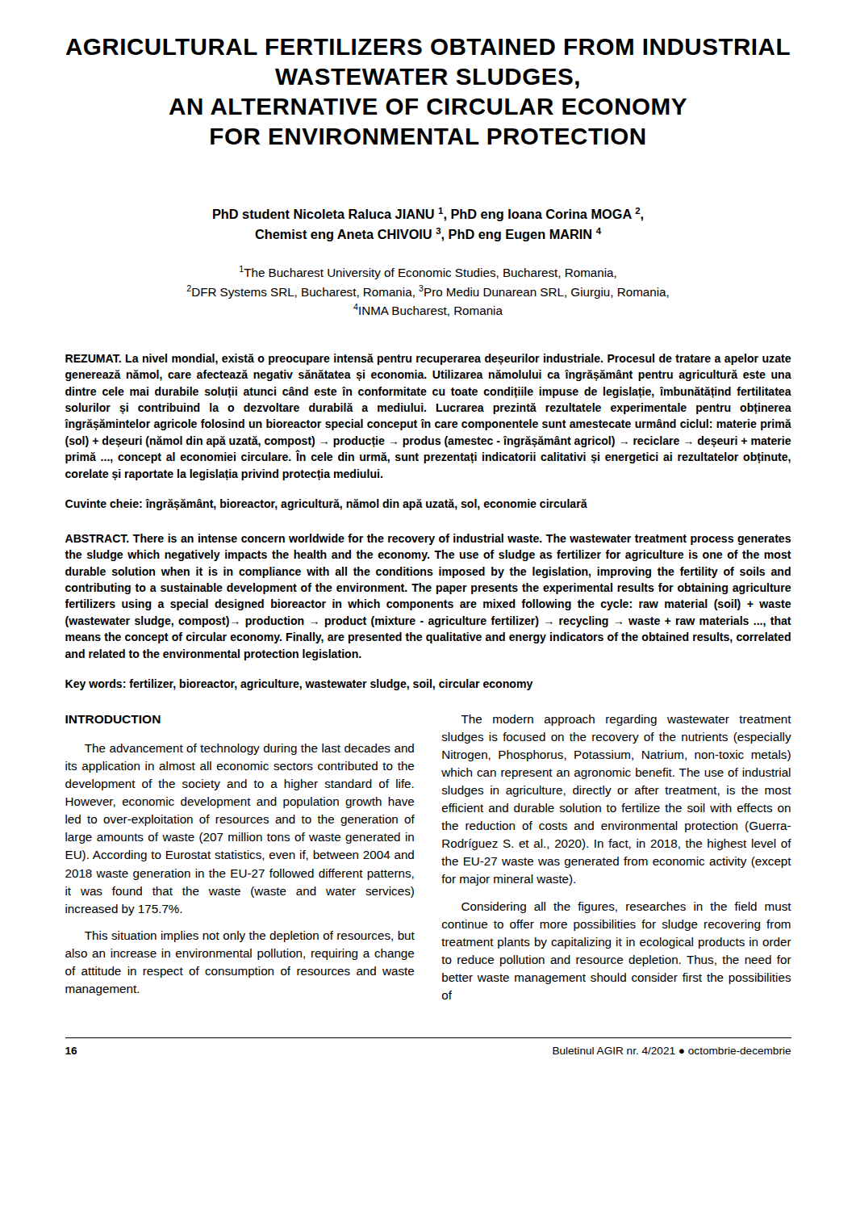Agricultural Fertilizers Obtained from Industrial Wastewater Sludges,
An Alternative of Circular Economy
for Environmental Protection
PhD student Nicoleta Raluca JIANU 1, PhD eng Ioana Corina MOGA 2,
Chemist eng Aneta CHIVOIU 3, PhD eng Eugen MARIN 4
1The Bucharest University of Economic Studies, Bucharest, Romania,
2DFR Systems SRL, Bucharest, Romania, 3Pro Mediu Dunarean SRL, Giurgiu, Romania,
4INMA Bucharest, Romania
REZUMAT. La nivel mondial, există o preocupare intensă pentru recuperarea deșeurilor industriale. Procesul de tratare a apelor uzate generează nămol, care afectează negativ sănătatea și economia. Utilizarea nămolului ca îngrășământ pentru agricultură este una dintre cele mai durabile soluții atunci când este în conformitate cu toate condițiile impuse de legislație, îmbunătățind fertilitatea solurilor și contribuind la o dezvoltare durabilă a mediului. Lucrarea prezintă rezultatele experimentale pentru obținerea îngrășămintelor agricole folosind un bioreactor special conceput în care componentele sunt amestecate urmând ciclul: materie primă (sol) + deșeuri (nămol din apă uzată, compost) → producție → produs (amestec - îngrășământ agricol) → reciclare → deșeuri + materie primă ..., concept al economiei circulare. În cele din urmă, sunt prezentați indicatorii calitativi și energetici ai rezultatelor obținute, corelate și raportate la legislația privind protecția mediului.
Cuvinte cheie: îngrășământ, bioreactor, agricultură, nămol din apă uzată, sol, economie circulară
ABSTRACT. There is an intense concern worldwide for the recovery of industrial waste. The wastewater treatment process generates the sludge which negatively impacts the health and the economy. The use of sludge as fertilizer for agriculture is one of the most durable solution when it is in compliance with all the conditions imposed by the legislation, improving the fertility of soils and contributing to a sustainable development of the environment. The paper presents the experimental results for obtaining agriculture fertilizers using a special designed bioreactor in which components are mixed following the cycle: raw material (soil) + waste (wastewater sludge, compost)→ production → product (mixture - agriculture fertilizer) → recycling → waste + raw materials ..., that means the concept of circular economy. Finally, are presented the qualitative and energy indicators of the obtained results, correlated and related to the environmental protection legislation.
Key words: fertilizer, bioreactor, agriculture, wastewater sludge, soil, circular economy
Introduction
The advancement of technology during the last decades and its application in almost all economic sectors contributed to the development of the society and to a higher standard of life. However, economic development and population growth have led to over-exploitation of resources and to the generation of large amounts of waste (207 million tons of waste generated in EU). According to Eurostat statistics, even if, between 2004 and 2018 waste generation in the EU-27 followed different patterns, it was found that the waste (waste and water services) increased by 175.7%.
This situation implies not only the depletion of resources, but also an increase in environmental pollution, requiring a change of attitude in respect of consumption of resources and waste management.
The modern approach regarding wastewater treatment sludges is focused on the recovery of the nutrients (especially Nitrogen, Phosphorus, Potassium, Natrium, non-toxic metals) which can represent an agronomic benefit. The use of industrial sludges in agriculture, directly or after treatment, is the most efficient and durable solution to fertilize the soil with effects on the reduction of costs and environmental protection (Guerra-Rodríguez S. et al., 2020). In fact, in 2018, the highest level of the EU-27 waste was generated from economic activity (except for major mineral waste).
Considering all the figures, researches in the field must continue to offer more possibilities for sludge recovering from treatment plants by capitalizing it in ecological products in order to reduce pollution and resource depletion. Thus, the need for better waste management should consider first the possibilities of
16 Buletinul AGIR nr. 4/2021 ● octombrie-decembrie